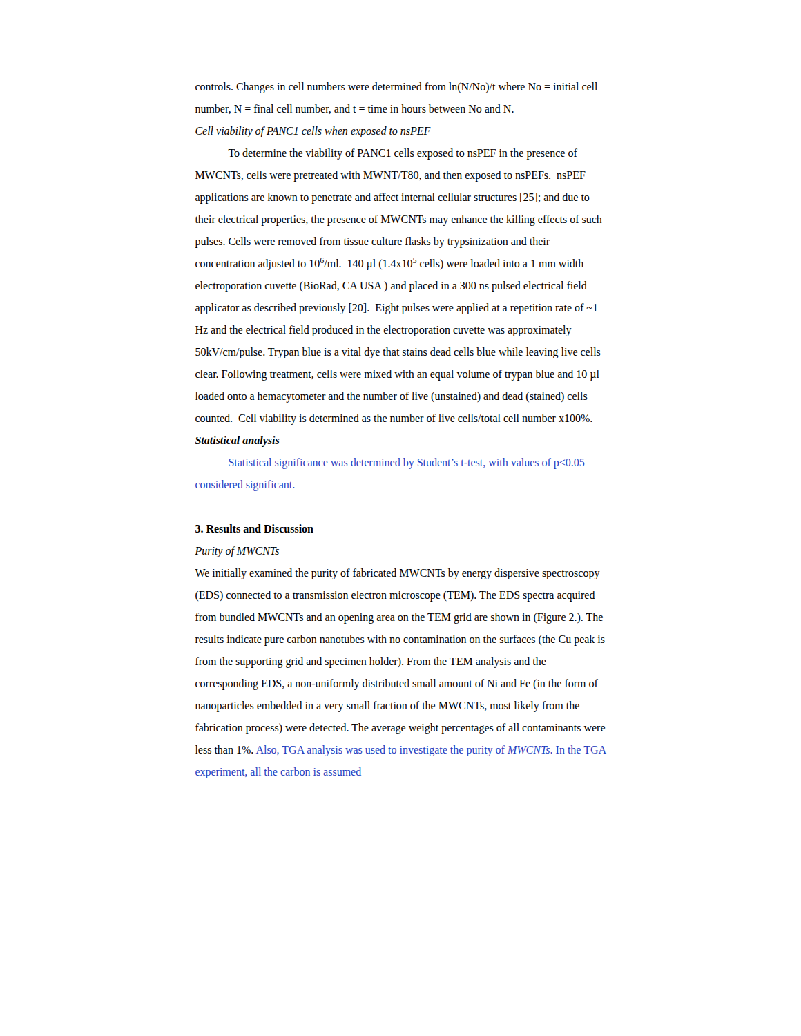controls. Changes in cell numbers were determined from ln(N/No)/t where No = initial cell number, N = final cell number, and t = time in hours between No and N.
Cell viability of PANC1 cells when exposed to nsPEF
To determine the viability of PANC1 cells exposed to nsPEF in the presence of MWCNTs, cells were pretreated with MWNT/T80, and then exposed to nsPEFs. nsPEF applications are known to penetrate and affect internal cellular structures [25]; and due to their electrical properties, the presence of MWCNTs may enhance the killing effects of such pulses. Cells were removed from tissue culture flasks by trypsinization and their concentration adjusted to 106/ml. 140 µl (1.4x105 cells) were loaded into a 1 mm width electroporation cuvette (BioRad, CA USA ) and placed in a 300 ns pulsed electrical field applicator as described previously [20]. Eight pulses were applied at a repetition rate of ~1 Hz and the electrical field produced in the electroporation cuvette was approximately 50kV/cm/pulse. Trypan blue is a vital dye that stains dead cells blue while leaving live cells clear. Following treatment, cells were mixed with an equal volume of trypan blue and 10 µl loaded onto a hemacytometer and the number of live (unstained) and dead (stained) cells counted. Cell viability is determined as the number of live cells/total cell number x100%.
Statistical analysis
Statistical significance was determined by Student’s t-test, with values of p<0.05 considered significant.
3. Results and Discussion
Purity of MWCNTs
We initially examined the purity of fabricated MWCNTs by energy dispersive spectroscopy (EDS) connected to a transmission electron microscope (TEM). The EDS spectra acquired from bundled MWCNTs and an opening area on the TEM grid are shown in (Figure 2.). The results indicate pure carbon nanotubes with no contamination on the surfaces (the Cu peak is from the supporting grid and specimen holder). From the TEM analysis and the corresponding EDS, a non-uniformly distributed small amount of Ni and Fe (in the form of nanoparticles embedded in a very small fraction of the MWCNTs, most likely from the fabrication process) were detected. The average weight percentages of all contaminants were less than 1%. Also, TGA analysis was used to investigate the purity of MWCNTs. In the TGA experiment, all the carbon is assumed